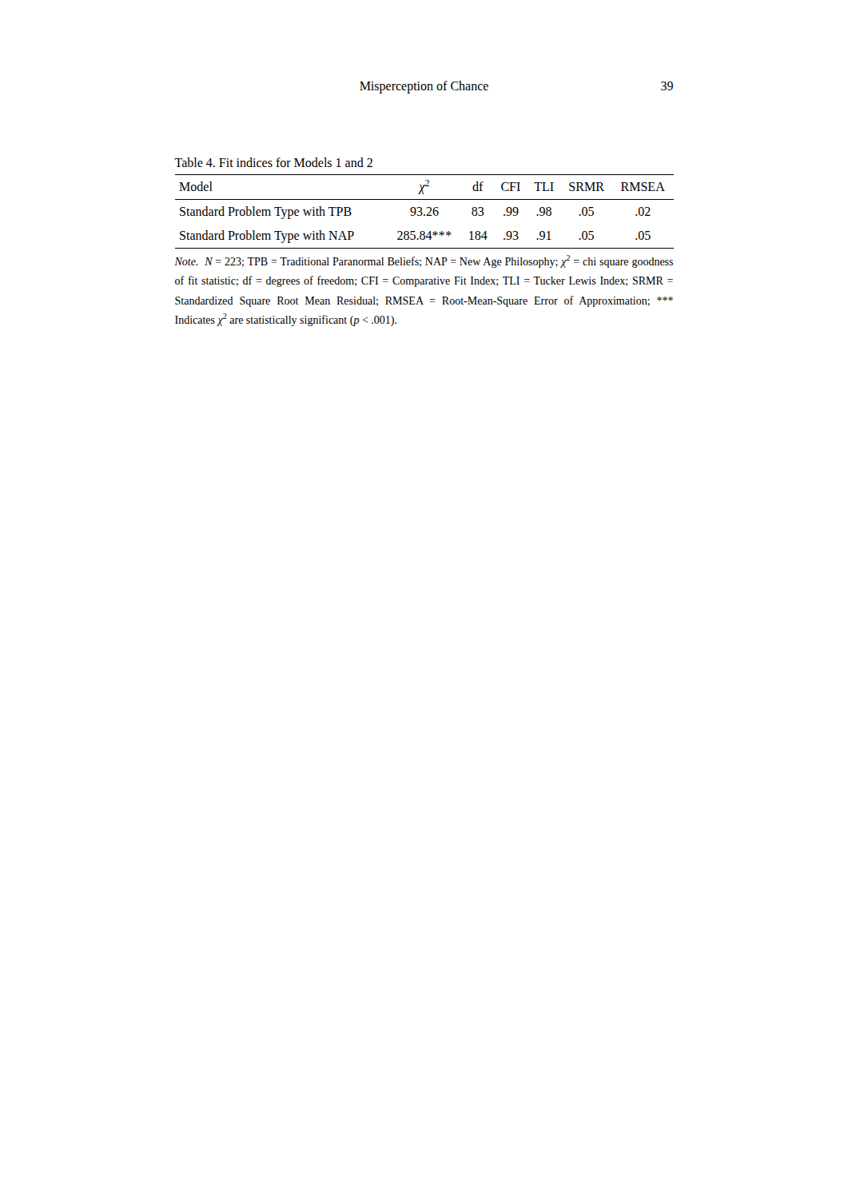Misperception of Chance
39
Table 4. Fit indices for Models 1 and 2
| Model | χ 2 | df | CFI | TLI | SRMR | RMSEA |
| --- | --- | --- | --- | --- | --- | --- |
| Standard Problem Type with TPB | 93.26 | 83 | .99 | .98 | .05 | .02 |
| Standard Problem Type with NAP | 285.84 *** | 184 | .93 | .91 | .05 | .05 |
Note. N = 223; TPB = Traditional Paranormal Beliefs; NAP = New Age Philosophy; χ2 = chi square goodness of fit statistic; df = degrees of freedom; CFI = Comparative Fit Index; TLI = Tucker Lewis Index; SRMR = Standardized Square Root Mean Residual; RMSEA = Root-Mean-Square Error of Approximation; *** Indicates χ2 are statistically significant (p < .001).